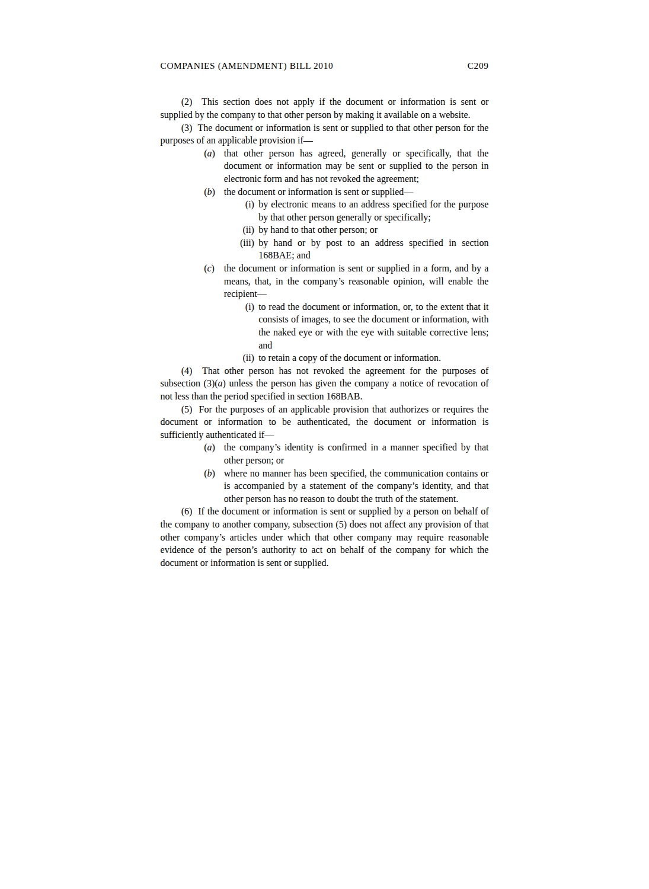Companies (Amendment) Bill 2010 C209
(2) This section does not apply if the document or information is sent or supplied by the company to that other person by making it available on a website.
(3) The document or information is sent or supplied to that other person for the purposes of an applicable provision if—
(a) that other person has agreed, generally or specifically, that the document or information may be sent or supplied to the person in electronic form and has not revoked the agreement;
(b) the document or information is sent or supplied—
(i) by electronic means to an address specified for the purpose by that other person generally or specifically;
(ii) by hand to that other person; or
(iii) by hand or by post to an address specified in section 168BAE; and
(c) the document or information is sent or supplied in a form, and by a means, that, in the company’s reasonable opinion, will enable the recipient—
(i) to read the document or information, or, to the extent that it consists of images, to see the document or information, with the naked eye or with the eye with suitable corrective lens; and
(ii) to retain a copy of the document or information.
(4) That other person has not revoked the agreement for the purposes of subsection (3)(a) unless the person has given the company a notice of revocation of not less than the period specified in section 168BAB.
(5) For the purposes of an applicable provision that authorizes or requires the document or information to be authenticated, the document or information is sufficiently authenticated if—
(a) the company’s identity is confirmed in a manner specified by that other person; or
(b) where no manner has been specified, the communication contains or is accompanied by a statement of the company’s identity, and that other person has no reason to doubt the truth of the statement.
(6) If the document or information is sent or supplied by a person on behalf of the company to another company, subsection (5) does not affect any provision of that other company’s articles under which that other company may require reasonable evidence of the person’s authority to act on behalf of the company for which the document or information is sent or supplied.